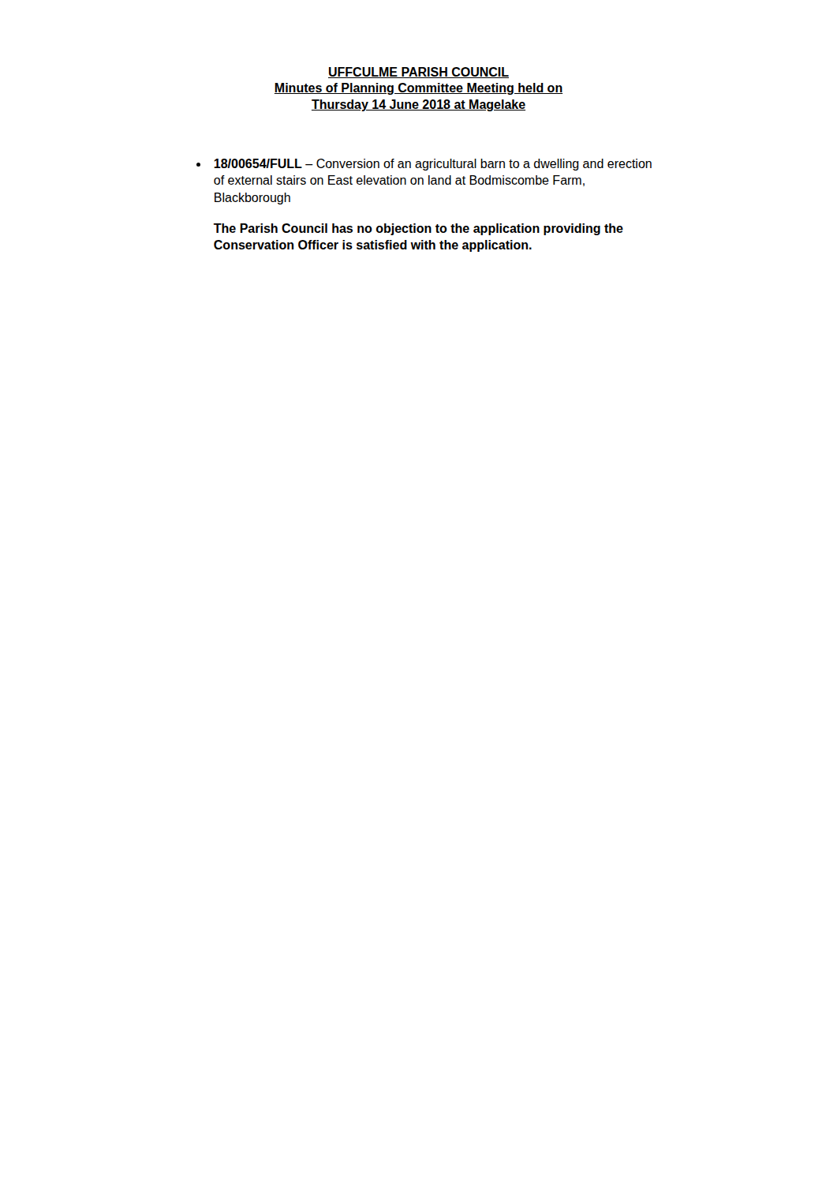UFFCULME PARISH COUNCIL
Minutes of Planning Committee Meeting held on
Thursday 14 June 2018 at Magelake
18/00654/FULL – Conversion of an agricultural barn to a dwelling and erection of external stairs on East elevation on land at Bodmiscombe Farm, Blackborough
The Parish Council has no objection to the application providing the Conservation Officer is satisfied with the application.